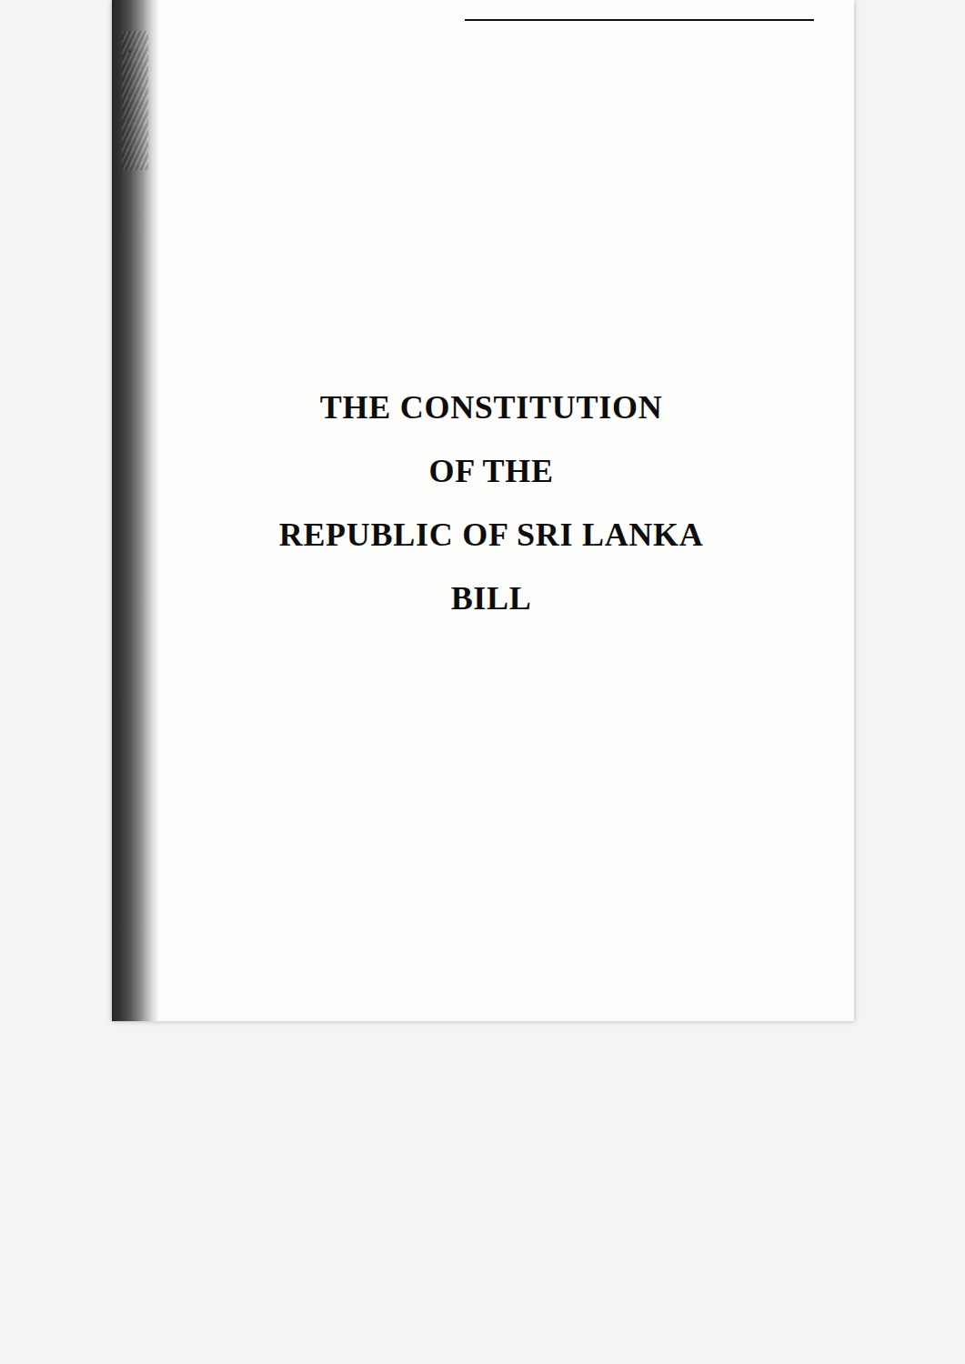ʻ
THE CONSTITUTION OF THE REPUBLIC OF SRI LANKA BILL